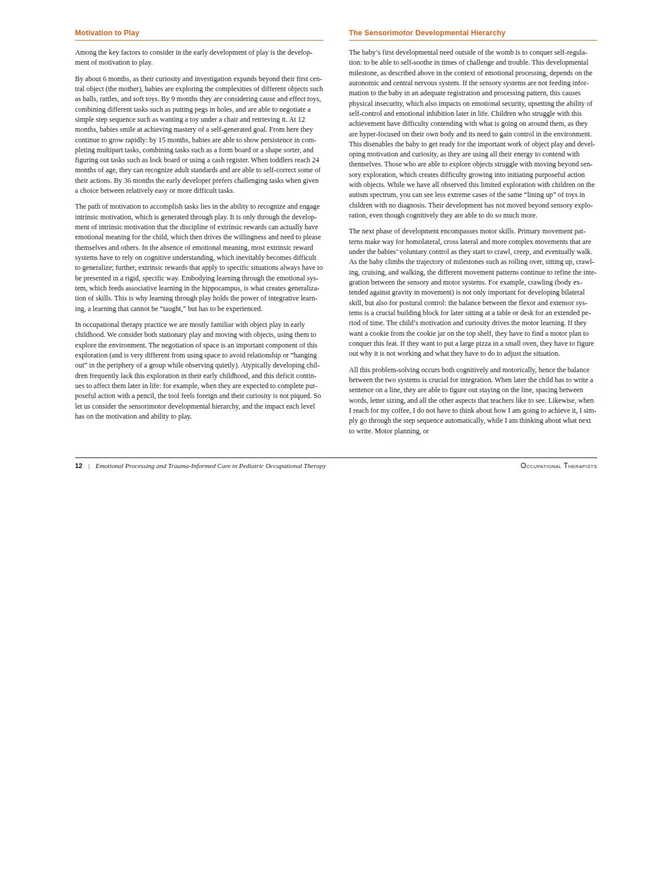Motivation to Play
Among the key factors to consider in the early development of play is the development of motivation to play.
By about 6 months, as their curiosity and investigation expands beyond their first central object (the mother), babies are exploring the complexities of different objects such as balls, rattles, and soft toys. By 9 months they are considering cause and effect toys, combining different tasks such as putting pegs in holes, and are able to negotiate a simple step sequence such as wanting a toy under a chair and retrieving it. At 12 months, babies smile at achieving mastery of a self-generated goal. From here they continue to grow rapidly: by 15 months, babies are able to show persistence in completing multipart tasks, combining tasks such as a form board or a shape sorter, and figuring out tasks such as lock board or using a cash register. When toddlers reach 24 months of age, they can recognize adult standards and are able to self-correct some of their actions. By 36 months the early developer prefers challenging tasks when given a choice between relatively easy or more difficult tasks.
The path of motivation to accomplish tasks lies in the ability to recognize and engage intrinsic motivation, which is generated through play. It is only through the development of intrinsic motivation that the discipline of extrinsic rewards can actually have emotional meaning for the child, which then drives the willingness and need to please themselves and others. In the absence of emotional meaning, most extrinsic reward systems have to rely on cognitive understanding, which inevitably becomes difficult to generalize; further, extrinsic rewards that apply to specific situations always have to be presented in a rigid, specific way. Embodying learning through the emotional system, which feeds associative learning in the hippocampus, is what creates generalization of skills. This is why learning through play holds the power of integrative learning, a learning that cannot be “taught,” but has to be experienced.
In occupational therapy practice we are mostly familiar with object play in early childhood. We consider both stationary play and moving with objects, using them to explore the environment. The negotiation of space is an important component of this exploration (and is very different from using space to avoid relationship or “hanging out” in the periphery of a group while observing quietly). Atypically developing children frequently lack this exploration in their early childhood, and this deficit continues to affect them later in life: for example, when they are expected to complete purposeful action with a pencil, the tool feels foreign and their curiosity is not piqued. So let us consider the sensorimotor developmental hierarchy, and the impact each level has on the motivation and ability to play.
The Sensorimotor Developmental Hierarchy
The baby’s first developmental need outside of the womb is to conquer self-regulation: to be able to self-soothe in times of challenge and trouble. This developmental milestone, as described above in the context of emotional processing, depends on the autonomic and central nervous system. If the sensory systems are not feeding information to the baby in an adequate registration and processing pattern, this causes physical insecurity, which also impacts on emotional security, upsetting the ability of self-control and emotional inhibition later in life. Children who struggle with this achievement have difficulty contending with what is going on around them, as they are hyper-focused on their own body and its need to gain control in the environment. This disenables the baby to get ready for the important work of object play and developing motivation and curiosity, as they are using all their energy to contend with themselves. Those who are able to explore objects struggle with moving beyond sensory exploration, which creates difficulty growing into initiating purposeful action with objects. While we have all observed this limited exploration with children on the autism spectrum, you can see less extreme cases of the same “lining up” of toys in children with no diagnosis. Their development has not moved beyond sensory exploration, even though cognitively they are able to do so much more.
The next phase of development encompasses motor skills. Primary movement patterns make way for homolateral, cross lateral and more complex movements that are under the babies’ voluntary control as they start to crawl, creep, and eventually walk. As the baby climbs the trajectory of milestones such as rolling over, sitting up, crawling, cruising, and walking, the different movement patterns continue to refine the integration between the sensory and motor systems. For example, crawling (body extended against gravity in movement) is not only important for developing bilateral skill, but also for postural control: the balance between the flexor and extensor systems is a crucial building block for later sitting at a table or desk for an extended period of time. The child’s motivation and curiosity drives the motor learning. If they want a cookie from the cookie jar on the top shelf, they have to find a motor plan to conquer this feat. If they want to put a large pizza in a small oven, they have to figure out why it is not working and what they have to do to adjust the situation.
All this problem-solving occurs both cognitively and motorically, hence the balance between the two systems is crucial for integration. When later the child has to write a sentence on a line, they are able to figure out staying on the line, spacing between words, letter sizing, and all the other aspects that teachers like to see. Likewise, when I reach for my coffee, I do not have to think about how I am going to achieve it, I simply go through the step sequence automatically, while I am thinking about what next to write. Motor planning, or
12 | Emotional Processing and Trauma-Informed Care in Pediatric Occupational Therapy Occupational Therapists